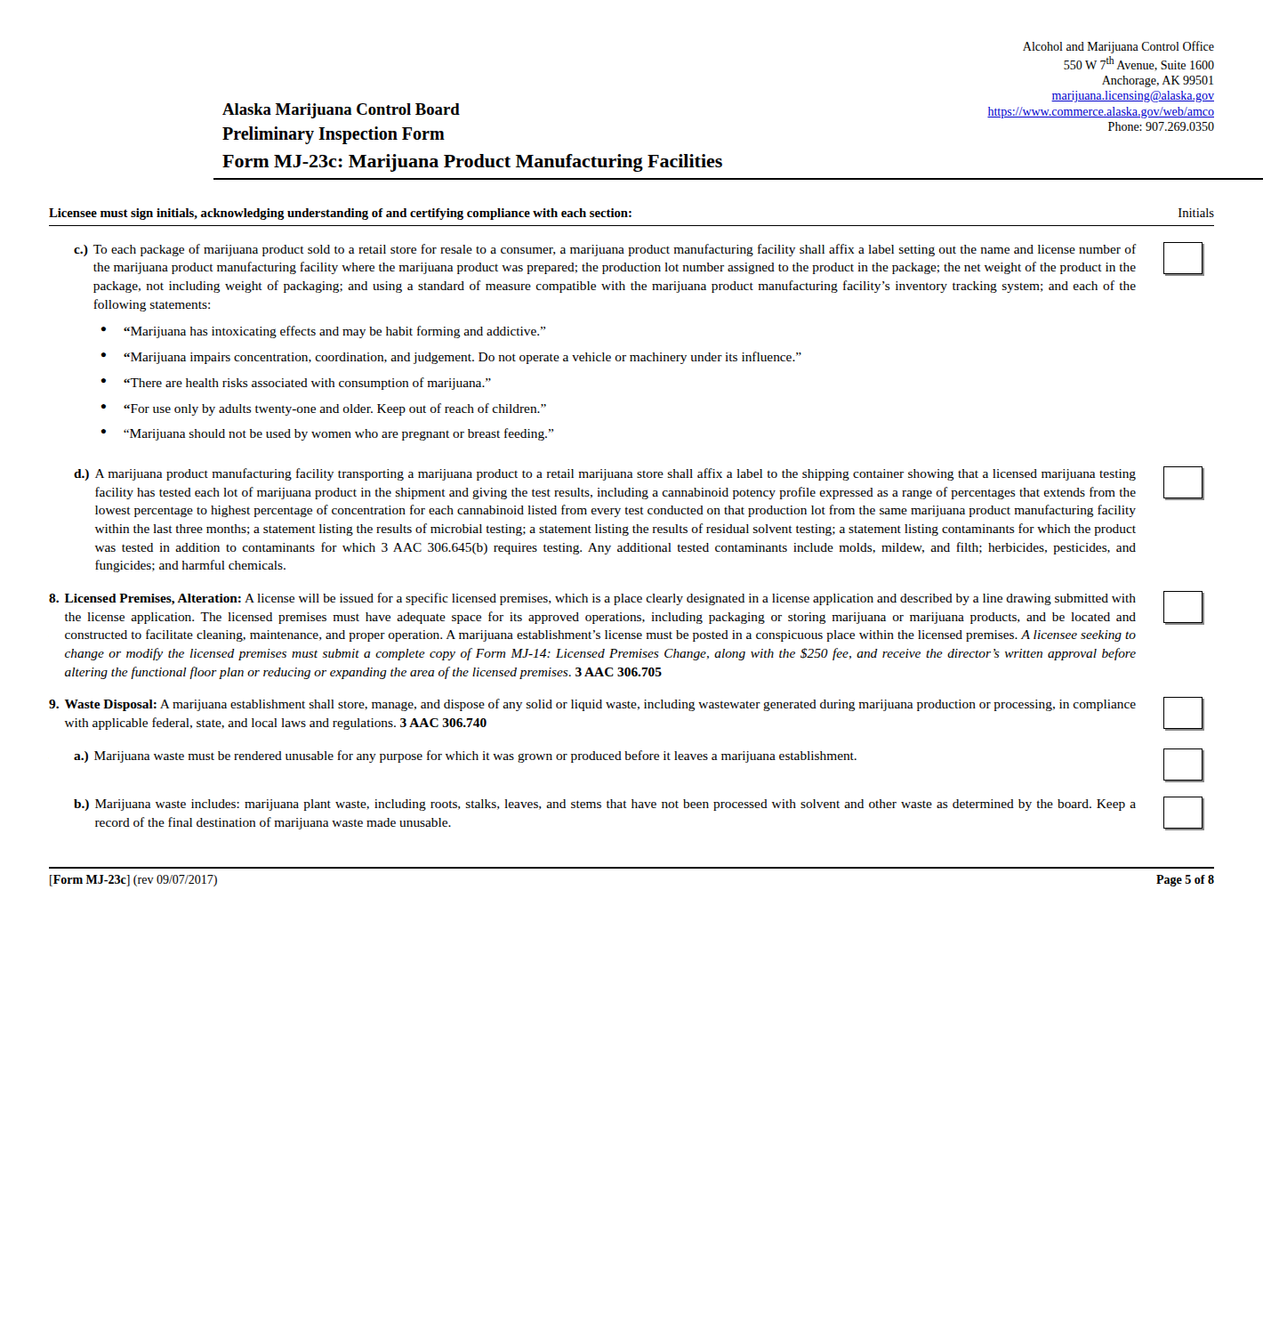Alaska Marijuana Control Board
Preliminary Inspection Form
Form MJ-23c: Marijuana Product Manufacturing Facilities
Alcohol and Marijuana Control Office
550 W 7th Avenue, Suite 1600
Anchorage, AK 99501
marijuana.licensing@alaska.gov
https://www.commerce.alaska.gov/web/amco
Phone: 907.269.0350
Licensee must sign initials, acknowledging understanding of and certifying compliance with each section: Initials
c.)
To each package of marijuana product sold to a retail store for resale to a consumer, a marijuana product manufacturing facility shall affix a label setting out the name and license number of the marijuana product manufacturing facility where the marijuana product was prepared; the production lot number assigned to the product in the package; the net weight of the product in the package, not including weight of packaging; and using a standard of measure compatible with the marijuana product manufacturing facility’s inventory tracking system; and each of the following statements:
“Marijuana has intoxicating effects and may be habit forming and addictive.”
“Marijuana impairs concentration, coordination, and judgement. Do not operate a vehicle or machinery under its influence.”
“There are health risks associated with consumption of marijuana.”
“For use only by adults twenty-one and older. Keep out of reach of children.”
“Marijuana should not be used by women who are pregnant or breast feeding.”
d.)
A marijuana product manufacturing facility transporting a marijuana product to a retail marijuana store shall affix a label to the shipping container showing that a licensed marijuana testing facility has tested each lot of marijuana product in the shipment and giving the test results, including a cannabinoid potency profile expressed as a range of percentages that extends from the lowest percentage to highest percentage of concentration for each cannabinoid listed from every test conducted on that production lot from the same marijuana product manufacturing facility within the last three months; a statement listing the results of microbial testing; a statement listing the results of residual solvent testing; a statement listing contaminants for which the product was tested in addition to contaminants for which 3 AAC 306.645(b) requires testing. Any additional tested contaminants include molds, mildew, and filth; herbicides, pesticides, and fungicides; and harmful chemicals.
8.
Licensed Premises, Alteration: A license will be issued for a specific licensed premises, which is a place clearly designated in a license application and described by a line drawing submitted with the license application. The licensed premises must have adequate space for its approved operations, including packaging or storing marijuana or marijuana products, and be located and constructed to facilitate cleaning, maintenance, and proper operation. A marijuana establishment’s license must be posted in a conspicuous place within the licensed premises. A licensee seeking to change or modify the licensed premises must submit a complete copy of Form MJ-14: Licensed Premises Change, along with the $250 fee, and receive the director’s written approval before altering the functional floor plan or reducing or expanding the area of the licensed premises. 3 AAC 306.705
9.
Waste Disposal: A marijuana establishment shall store, manage, and dispose of any solid or liquid waste, including wastewater generated during marijuana production or processing, in compliance with applicable federal, state, and local laws and regulations. 3 AAC 306.740
a.)
Marijuana waste must be rendered unusable for any purpose for which it was grown or produced before it leaves a marijuana establishment.
b.)
Marijuana waste includes: marijuana plant waste, including roots, stalks, leaves, and stems that have not been processed with solvent and other waste as determined by the board. Keep a record of the final destination of marijuana waste made unusable.
[Form MJ-23c] (rev 09/07/2017)
Page 5 of 8